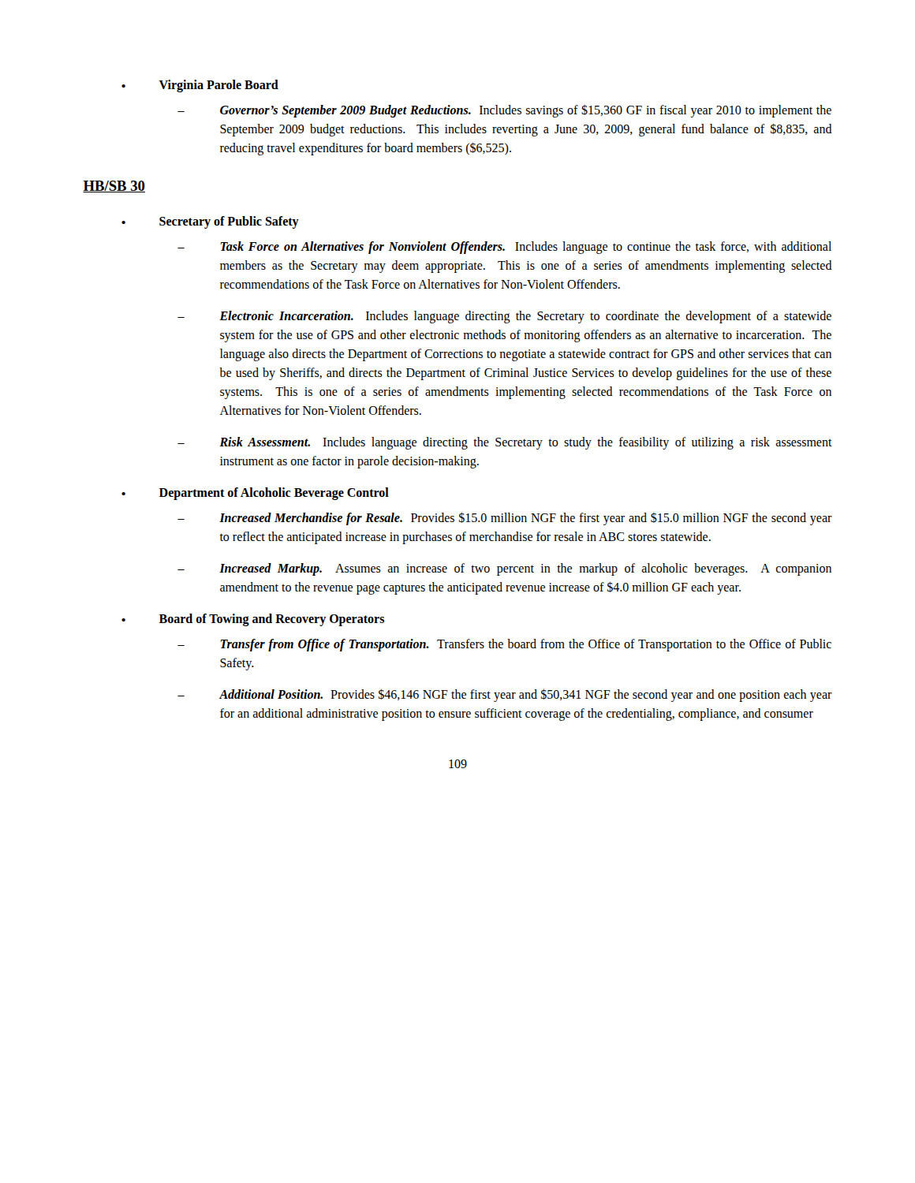Virginia Parole Board
Governor’s September 2009 Budget Reductions. Includes savings of $15,360 GF in fiscal year 2010 to implement the September 2009 budget reductions. This includes reverting a June 30, 2009, general fund balance of $8,835, and reducing travel expenditures for board members ($6,525).
HB/SB 30
Secretary of Public Safety
Task Force on Alternatives for Nonviolent Offenders. Includes language to continue the task force, with additional members as the Secretary may deem appropriate. This is one of a series of amendments implementing selected recommendations of the Task Force on Alternatives for Non-Violent Offenders.
Electronic Incarceration. Includes language directing the Secretary to coordinate the development of a statewide system for the use of GPS and other electronic methods of monitoring offenders as an alternative to incarceration. The language also directs the Department of Corrections to negotiate a statewide contract for GPS and other services that can be used by Sheriffs, and directs the Department of Criminal Justice Services to develop guidelines for the use of these systems. This is one of a series of amendments implementing selected recommendations of the Task Force on Alternatives for Non-Violent Offenders.
Risk Assessment. Includes language directing the Secretary to study the feasibility of utilizing a risk assessment instrument as one factor in parole decision-making.
Department of Alcoholic Beverage Control
Increased Merchandise for Resale. Provides $15.0 million NGF the first year and $15.0 million NGF the second year to reflect the anticipated increase in purchases of merchandise for resale in ABC stores statewide.
Increased Markup. Assumes an increase of two percent in the markup of alcoholic beverages. A companion amendment to the revenue page captures the anticipated revenue increase of $4.0 million GF each year.
Board of Towing and Recovery Operators
Transfer from Office of Transportation. Transfers the board from the Office of Transportation to the Office of Public Safety.
Additional Position. Provides $46,146 NGF the first year and $50,341 NGF the second year and one position each year for an additional administrative position to ensure sufficient coverage of the credentialing, compliance, and consumer
109